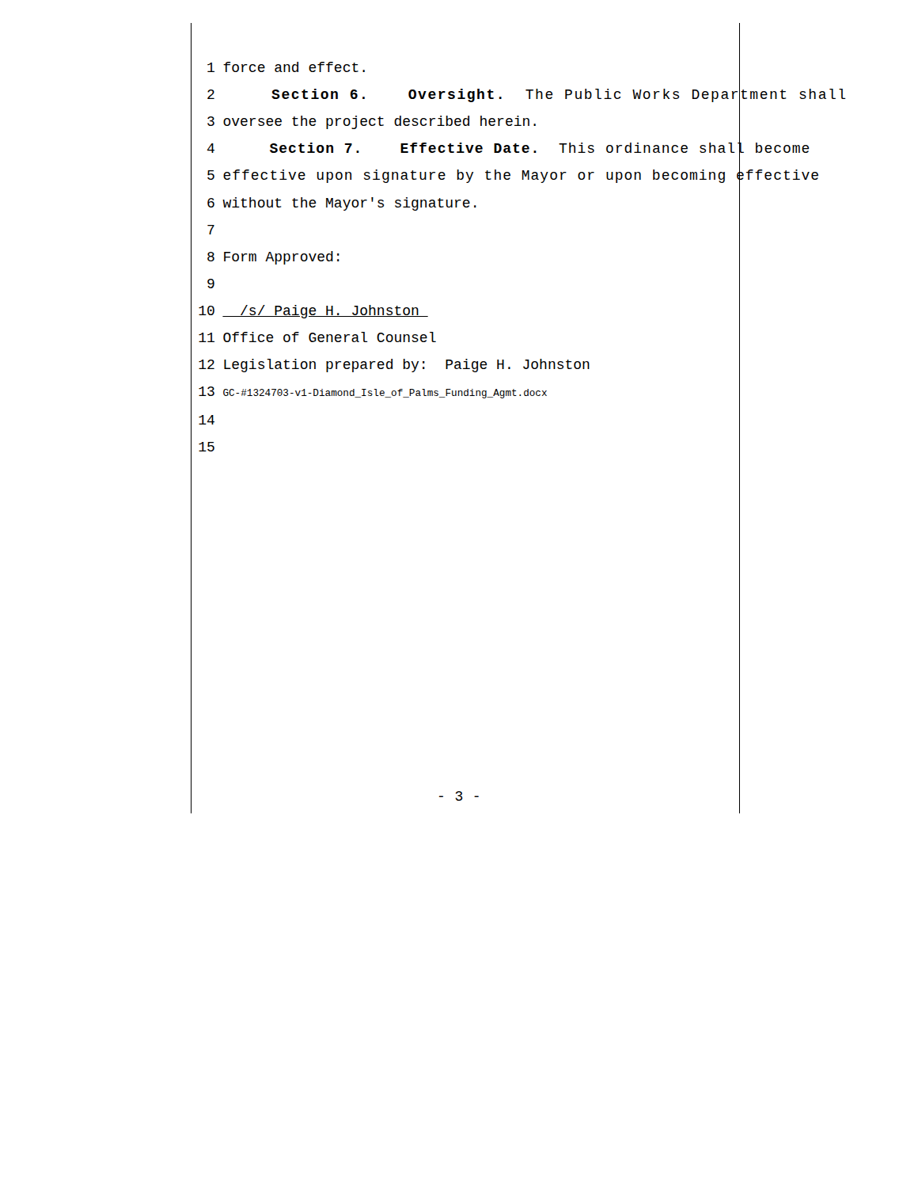force and effect.
Section 6. Oversight. The Public Works Department shall
oversee the project described herein.
Section 7. Effective Date. This ordinance shall become
effective upon signature by the Mayor or upon becoming effective
without the Mayor's signature.
Form Approved:
/s/ Paige H. Johnston
Office of General Counsel
Legislation prepared by: Paige H. Johnston
GC-#1324703-v1-Diamond_Isle_of_Palms_Funding_Agmt.docx
- 3 -